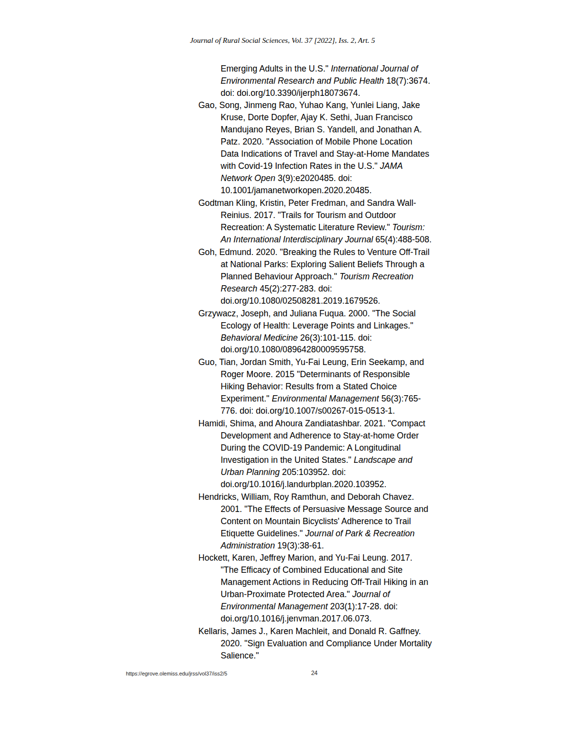Journal of Rural Social Sciences, Vol. 37 [2022], Iss. 2, Art. 5
Emerging Adults in the U.S." International Journal of Environmental Research and Public Health 18(7):3674. doi: doi.org/10.3390/ijerph18073674.
Gao, Song, Jinmeng Rao, Yuhao Kang, Yunlei Liang, Jake Kruse, Dorte Dopfer, Ajay K. Sethi, Juan Francisco Mandujano Reyes, Brian S. Yandell, and Jonathan A. Patz. 2020. "Association of Mobile Phone Location Data Indications of Travel and Stay-at-Home Mandates with Covid-19 Infection Rates in the U.S." JAMA Network Open 3(9):e2020485. doi: 10.1001/jamanetworkopen.2020.20485.
Godtman Kling, Kristin, Peter Fredman, and Sandra Wall-Reinius. 2017. "Trails for Tourism and Outdoor Recreation: A Systematic Literature Review." Tourism: An International Interdisciplinary Journal 65(4):488-508.
Goh, Edmund. 2020. "Breaking the Rules to Venture Off-Trail at National Parks: Exploring Salient Beliefs Through a Planned Behaviour Approach." Tourism Recreation Research 45(2):277-283. doi: doi.org/10.1080/02508281.2019.1679526.
Grzywacz, Joseph, and Juliana Fuqua. 2000. "The Social Ecology of Health: Leverage Points and Linkages." Behavioral Medicine 26(3):101-115. doi: doi.org/10.1080/08964280009595758.
Guo, Tian, Jordan Smith, Yu-Fai Leung, Erin Seekamp, and Roger Moore. 2015 "Determinants of Responsible Hiking Behavior: Results from a Stated Choice Experiment." Environmental Management 56(3):765-776. doi: doi.org/10.1007/s00267-015-0513-1.
Hamidi, Shima, and Ahoura Zandiatashbar. 2021. "Compact Development and Adherence to Stay-at-home Order During the COVID-19 Pandemic: A Longitudinal Investigation in the United States." Landscape and Urban Planning 205:103952. doi: doi.org/10.1016/j.landurbplan.2020.103952.
Hendricks, William, Roy Ramthun, and Deborah Chavez. 2001. "The Effects of Persuasive Message Source and Content on Mountain Bicyclists' Adherence to Trail Etiquette Guidelines." Journal of Park & Recreation Administration 19(3):38-61.
Hockett, Karen, Jeffrey Marion, and Yu-Fai Leung. 2017. "The Efficacy of Combined Educational and Site Management Actions in Reducing Off-Trail Hiking in an Urban-Proximate Protected Area." Journal of Environmental Management 203(1):17-28. doi: doi.org/10.1016/j.jenvman.2017.06.073.
Kellaris, James J., Karen Machleit, and Donald R. Gaffney. 2020. "Sign Evaluation and Compliance Under Mortality Salience."
https://egrove.olemiss.edu/jrss/vol37/iss2/5 24